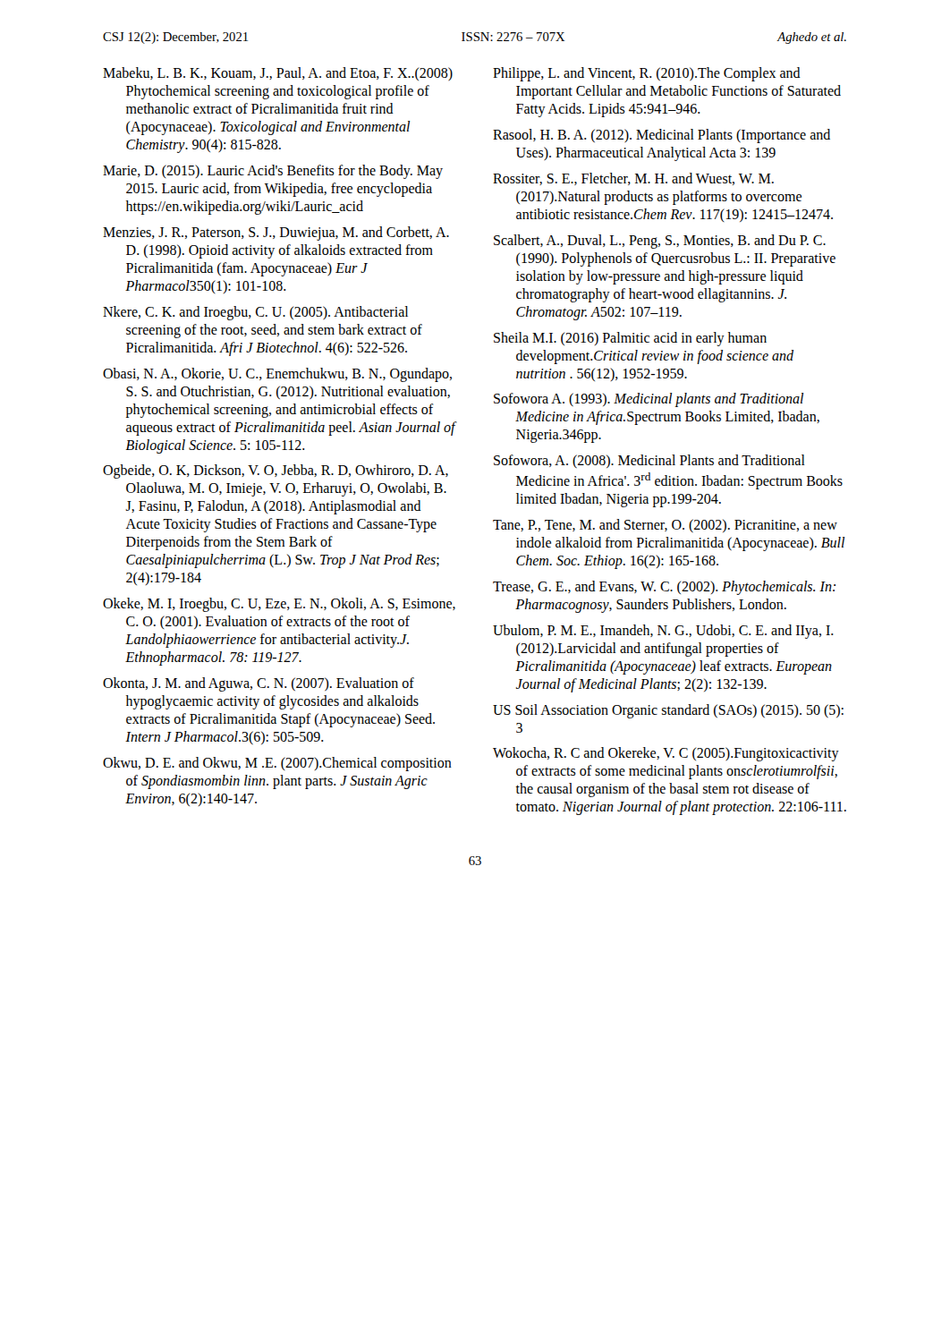CSJ 12(2): December, 2021 ISSN: 2276 – 707X Aghedo et al.
Mabeku, L. B. K., Kouam, J., Paul, A. and Etoa, F. X..(2008) Phytochemical screening and toxicological profile of methanolic extract of Picralimanitida fruit rind (Apocynaceae). Toxicological and Environmental Chemistry. 90(4): 815-828.
Marie, D. (2015). Lauric Acid's Benefits for the Body. May 2015. Lauric acid, from Wikipedia, free encyclopedia https://en.wikipedia.org/wiki/Lauric_acid
Menzies, J. R., Paterson, S. J., Duwiejua, M. and Corbett, A. D. (1998). Opioid activity of alkaloids extracted from Picralimanitida (fam. Apocynaceae) Eur J Pharmacol350(1): 101-108.
Nkere, C. K. and Iroegbu, C. U. (2005). Antibacterial screening of the root, seed, and stem bark extract of Picralimanitida. Afri J Biotechnol. 4(6): 522-526.
Obasi, N. A., Okorie, U. C., Enemchukwu, B. N., Ogundapo, S. S. and Otuchristian, G. (2012). Nutritional evaluation, phytochemical screening, and antimicrobial effects of aqueous extract of Picralimanitida peel. Asian Journal of Biological Science. 5: 105-112.
Ogbeide, O. K, Dickson, V. O, Jebba, R. D, Owhiroro, D. A, Olaoluwa, M. O, Imieje, V. O, Erharuyi, O, Owolabi, B. J, Fasinu, P, Falodun, A (2018). Antiplasmodial and Acute Toxicity Studies of Fractions and Cassane-Type Diterpenoids from the Stem Bark of Caesalpiniapulcherrima (L.) Sw. Trop J Nat Prod Res; 2(4):179-184
Okeke, M. I, Iroegbu, C. U, Eze, E. N., Okoli, A. S, Esimone, C. O. (2001). Evaluation of extracts of the root of Landolphiaowerrience for antibacterial activity.J. Ethnopharmacol. 78: 119-127.
Okonta, J. M. and Aguwa, C. N. (2007). Evaluation of hypoglycaemic activity of glycosides and alkaloids extracts of Picralimanitida Stapf (Apocynaceae) Seed. Intern J Pharmacol.3(6): 505-509.
Okwu, D. E. and Okwu, M .E. (2007).Chemical composition of Spondiasmombin linn. plant parts. J Sustain Agric Environ, 6(2):140-147.
Philippe, L. and Vincent, R. (2010).The Complex and Important Cellular and Metabolic Functions of Saturated Fatty Acids. Lipids 45:941–946.
Rasool, H. B. A. (2012). Medicinal Plants (Importance and Uses). Pharmaceutical Analytical Acta 3: 139
Rossiter, S. E., Fletcher, M. H. and Wuest, W. M. (2017).Natural products as platforms to overcome antibiotic resistance.Chem Rev. 117(19): 12415–12474.
Scalbert, A., Duval, L., Peng, S., Monties, B. and Du P. C. (1990). Polyphenols of Quercusrobus L.: II. Preparative isolation by low-pressure and high-pressure liquid chromatography of heart-wood ellagitannins. J. Chromatogr. A502: 107–119.
Sheila M.I. (2016) Palmitic acid in early human development.Critical review in food science and nutrition . 56(12), 1952-1959.
Sofowora A. (1993). Medicinal plants and Traditional Medicine in Africa. Spectrum Books Limited, Ibadan, Nigeria.346pp.
Sofowora, A. (2008). Medicinal Plants and Traditional Medicine in Africa'. 3rd edition. Ibadan: Spectrum Books limited Ibadan, Nigeria pp.199-204.
Tane, P., Tene, M. and Sterner, O. (2002). Picranitine, a new indole alkaloid from Picralimanitida (Apocynaceae). Bull Chem. Soc. Ethiop. 16(2): 165-168.
Trease, G. E., and Evans, W. C. (2002). Phytochemicals. In: Pharmacognosy, Saunders Publishers, London.
Ubulom, P. M. E., Imandeh, N. G., Udobi, C. E. and IIya, I. (2012).Larvicidal and antifungal properties of Picralimanitida (Apocynaceae) leaf extracts. European Journal of Medicinal Plants; 2(2): 132-139.
US Soil Association Organic standard (SAOs) (2015). 50 (5): 3
Wokocha, R. C and Okereke, V. C (2005).Fungitoxicactivity of extracts of some medicinal plants onsclerotiumrolfsii, the causal organism of the basal stem rot disease of tomato. Nigerian Journal of plant protection. 22:106-111.
63